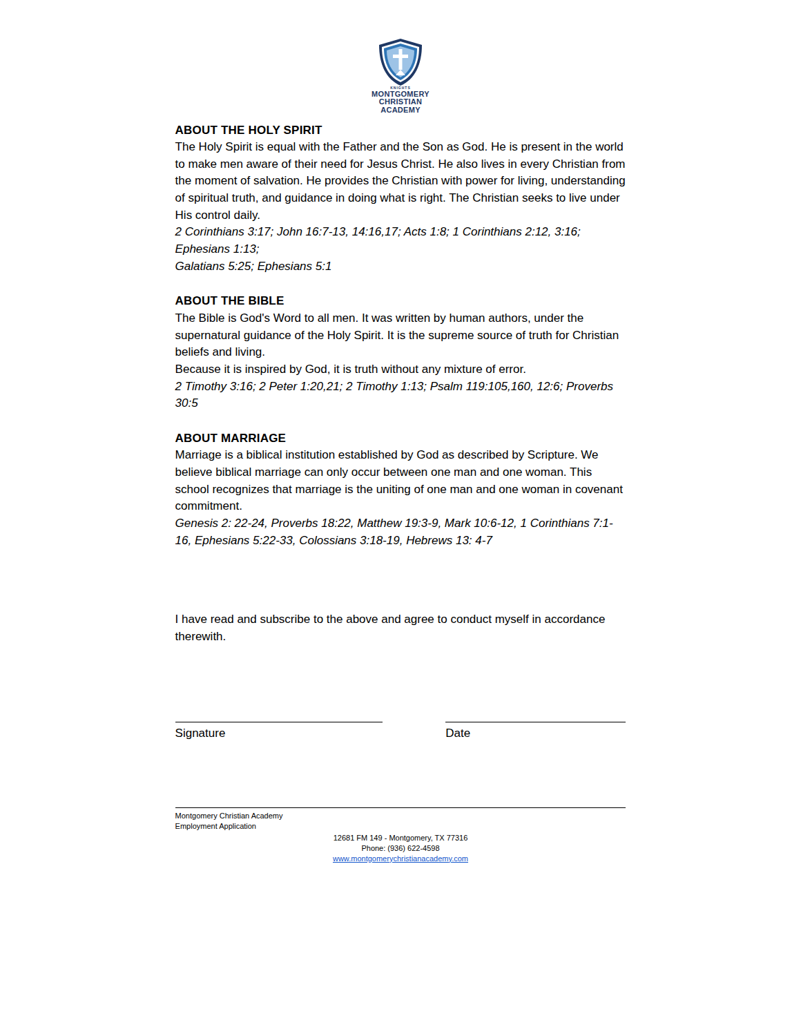KNIGHTS
MONTGOMERY
CHRISTIAN ACADEMY
About the Holy Spirit
The Holy Spirit is equal with the Father and the Son as God. He is present in the world to make men aware of their need for Jesus Christ. He also lives in every Christian from the moment of salvation. He provides the Christian with power for living, understanding of spiritual truth, and guidance in doing what is right. The Christian seeks to live under His control daily.
2 Corinthians 3:17; John 16:7-13, 14:16,17; Acts 1:8; 1 Corinthians 2:12, 3:16; Ephesians 1:13;
Galatians 5:25; Ephesians 5:1
About the Bible
The Bible is God's Word to all men. It was written by human authors, under the supernatural guidance of the Holy Spirit. It is the supreme source of truth for Christian beliefs and living.
Because it is inspired by God, it is truth without any mixture of error.
2 Timothy 3:16; 2 Peter 1:20,21; 2 Timothy 1:13; Psalm 119:105,160, 12:6; Proverbs 30:5
About Marriage
Marriage is a biblical institution established by God as described by Scripture. We believe biblical marriage can only occur between one man and one woman. This school recognizes that marriage is the uniting of one man and one woman in covenant commitment.
Genesis 2: 22-24, Proverbs 18:22, Matthew 19:3-9, Mark 10:6-12, 1 Corinthians 7:1-16, Ephesians 5:22-33, Colossians 3:18-19, Hebrews 13: 4-7
I have read and subscribe to the above and agree to conduct myself in accordance therewith.
Signature
Date
Montgomery Christian Academy
Employment Application
12681 FM 149 - Montgomery, TX 77316
Phone: (936) 622-4598
www.montgomerychristianacademy.com